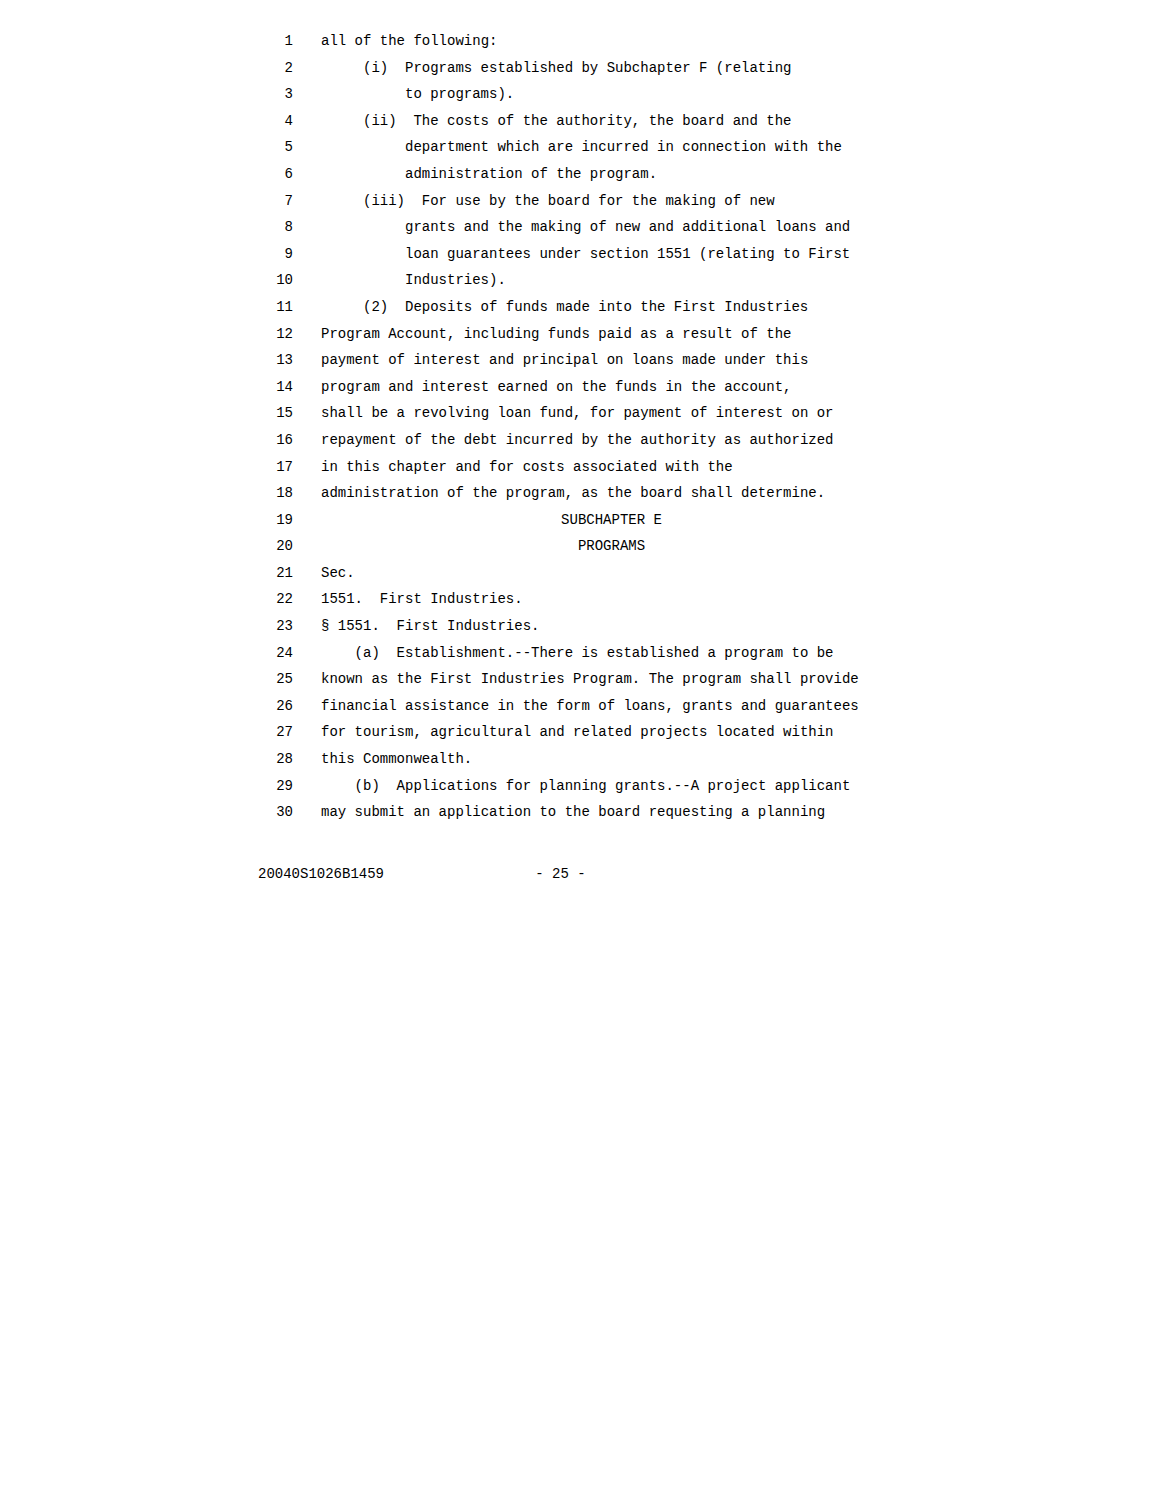all of the following:
(i) Programs established by Subchapter F (relating
to programs).
(ii) The costs of the authority, the board and the
department which are incurred in connection with the
administration of the program.
(iii) For use by the board for the making of new
grants and the making of new and additional loans and
loan guarantees under section 1551 (relating to First
Industries).
(2) Deposits of funds made into the First Industries
Program Account, including funds paid as a result of the
payment of interest and principal on loans made under this
program and interest earned on the funds in the account,
shall be a revolving loan fund, for payment of interest on or
repayment of the debt incurred by the authority as authorized
in this chapter and for costs associated with the
administration of the program, as the board shall determine.
SUBCHAPTER E
PROGRAMS
Sec.
1551. First Industries.
§ 1551. First Industries.
(a) Establishment.--There is established a program to be
known as the First Industries Program. The program shall provide
financial assistance in the form of loans, grants and guarantees
for tourism, agricultural and related projects located within
this Commonwealth.
(b) Applications for planning grants.--A project applicant
may submit an application to the board requesting a planning
20040S1026B1459 - 25 -